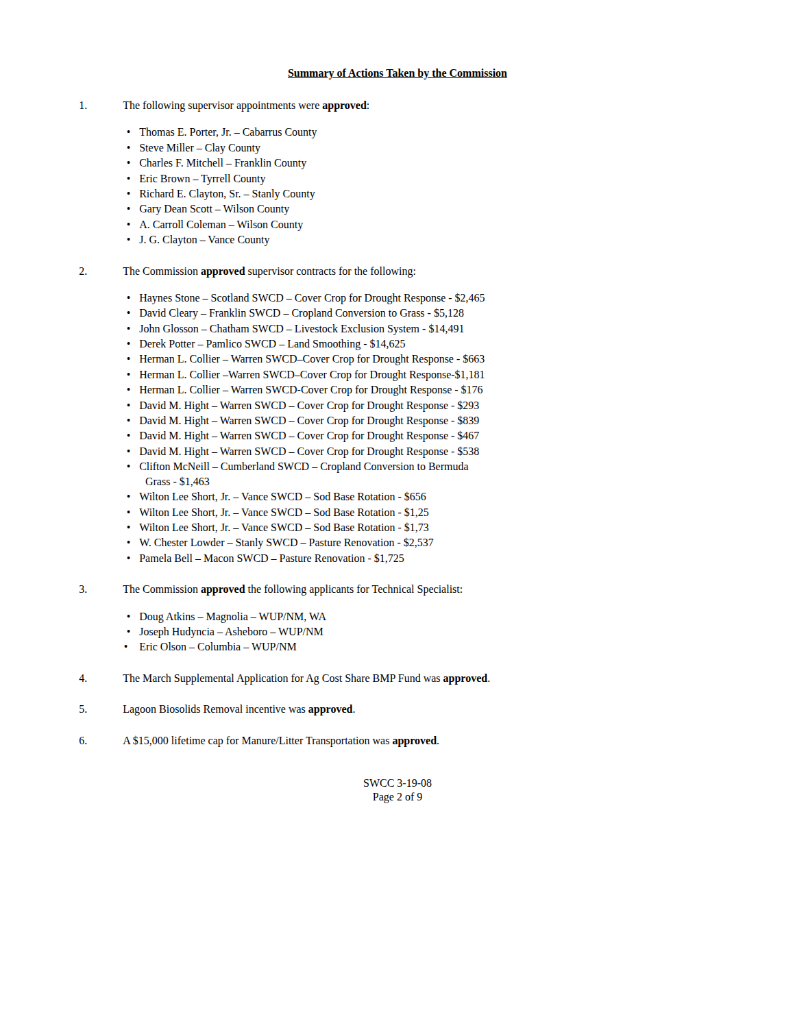Summary of Actions Taken by the Commission
1. The following supervisor appointments were approved:
Thomas E. Porter, Jr. – Cabarrus County
Steve Miller – Clay County
Charles F. Mitchell – Franklin County
Eric Brown – Tyrrell County
Richard E. Clayton, Sr. – Stanly County
Gary Dean Scott – Wilson County
A. Carroll Coleman – Wilson County
J. G. Clayton – Vance County
2. The Commission approved supervisor contracts for the following:
Haynes Stone – Scotland SWCD – Cover Crop for Drought Response - $2,465
David Cleary – Franklin SWCD – Cropland Conversion to Grass - $5,128
John Glosson – Chatham SWCD – Livestock Exclusion System - $14,491
Derek Potter – Pamlico SWCD – Land Smoothing - $14,625
Herman L. Collier – Warren SWCD–Cover Crop for Drought Response - $663
Herman L. Collier –Warren SWCD–Cover Crop for Drought Response-$1,181
Herman L. Collier – Warren SWCD-Cover Crop for Drought Response - $176
David M. Hight – Warren SWCD – Cover Crop for Drought Response - $293
David M. Hight – Warren SWCD – Cover Crop for Drought Response - $839
David M. Hight – Warren SWCD – Cover Crop for Drought Response - $467
David M. Hight – Warren SWCD – Cover Crop for Drought Response - $538
Clifton McNeill – Cumberland SWCD – Cropland Conversion to BermudaGrass - $1,463
Wilton Lee Short, Jr. – Vance SWCD – Sod Base Rotation - $656
Wilton Lee Short, Jr. – Vance SWCD – Sod Base Rotation - $1,25
Wilton Lee Short, Jr. – Vance SWCD – Sod Base Rotation - $1,73
W. Chester Lowder – Stanly SWCD – Pasture Renovation - $2,537
Pamela Bell – Macon SWCD – Pasture Renovation - $1,725
3. The Commission approved the following applicants for Technical Specialist:
Doug Atkins – Magnolia – WUP/NM, WA
Joseph Hudyncia – Asheboro – WUP/NM
Eric Olson – Columbia – WUP/NM
4. The March Supplemental Application for Ag Cost Share BMP Fund was approved.
5. Lagoon Biosolids Removal incentive was approved.
6. A $15,000 lifetime cap for Manure/Litter Transportation was approved.
SWCC 3-19-08
Page 2 of 9